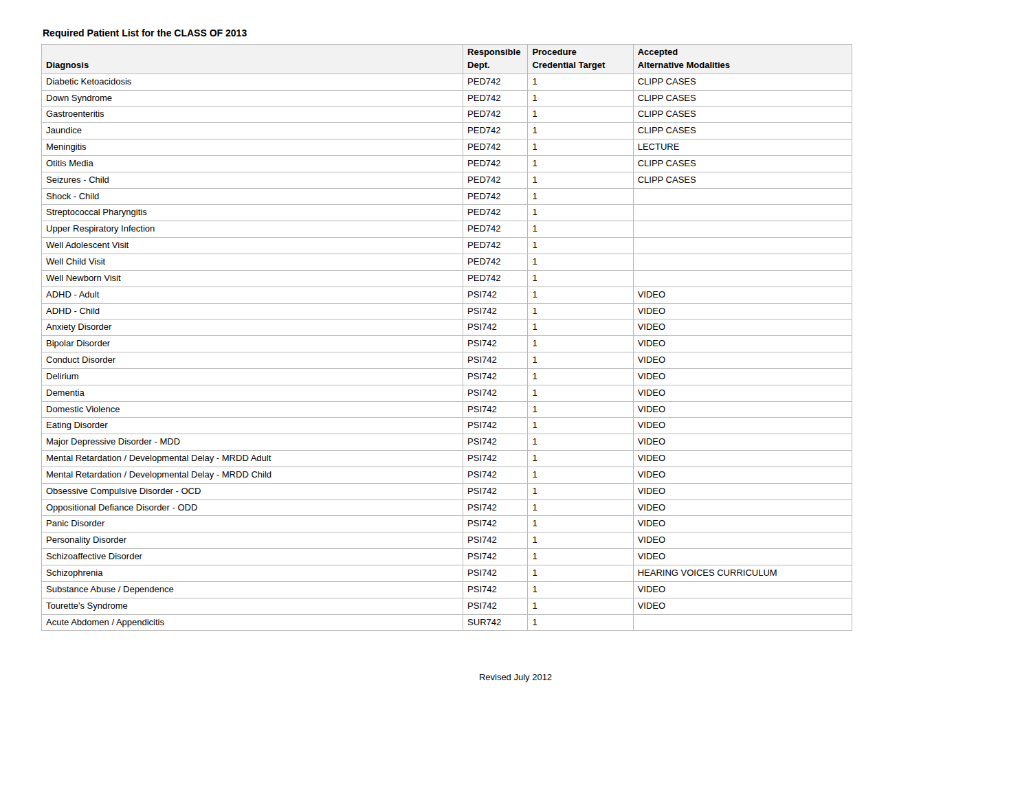Required Patient List for the CLASS OF 2013
| Diagnosis | Responsible Dept. | Procedure Credential Target | Accepted Alternative Modalities |
| --- | --- | --- | --- |
| Diabetic Ketoacidosis | PED742 | 1 | CLIPP CASES |
| Down Syndrome | PED742 | 1 | CLIPP CASES |
| Gastroenteritis | PED742 | 1 | CLIPP CASES |
| Jaundice | PED742 | 1 | CLIPP CASES |
| Meningitis | PED742 | 1 | LECTURE |
| Otitis Media | PED742 | 1 | CLIPP CASES |
| Seizures - Child | PED742 | 1 | CLIPP CASES |
| Shock - Child | PED742 | 1 | |
| Streptococcal Pharyngitis | PED742 | 1 | |
| Upper Respiratory Infection | PED742 | 1 | |
| Well Adolescent Visit | PED742 | 1 | |
| Well Child Visit | PED742 | 1 | |
| Well Newborn Visit | PED742 | 1 | |
| ADHD - Adult | PSI742 | 1 | VIDEO |
| ADHD - Child | PSI742 | 1 | VIDEO |
| Anxiety Disorder | PSI742 | 1 | VIDEO |
| Bipolar Disorder | PSI742 | 1 | VIDEO |
| Conduct Disorder | PSI742 | 1 | VIDEO |
| Delirium | PSI742 | 1 | VIDEO |
| Dementia | PSI742 | 1 | VIDEO |
| Domestic Violence | PSI742 | 1 | VIDEO |
| Eating Disorder | PSI742 | 1 | VIDEO |
| Major Depressive Disorder - MDD | PSI742 | 1 | VIDEO |
| Mental Retardation / Developmental Delay - MRDD Adult | PSI742 | 1 | VIDEO |
| Mental Retardation / Developmental Delay - MRDD Child | PSI742 | 1 | VIDEO |
| Obsessive Compulsive Disorder - OCD | PSI742 | 1 | VIDEO |
| Oppositional Defiance Disorder - ODD | PSI742 | 1 | VIDEO |
| Panic Disorder | PSI742 | 1 | VIDEO |
| Personality Disorder | PSI742 | 1 | VIDEO |
| Schizoaffective Disorder | PSI742 | 1 | VIDEO |
| Schizophrenia | PSI742 | 1 | HEARING VOICES CURRICULUM |
| Substance Abuse / Dependence | PSI742 | 1 | VIDEO |
| Tourette's Syndrome | PSI742 | 1 | VIDEO |
| Acute Abdomen / Appendicitis | SUR742 | 1 | |
Revised July 2012